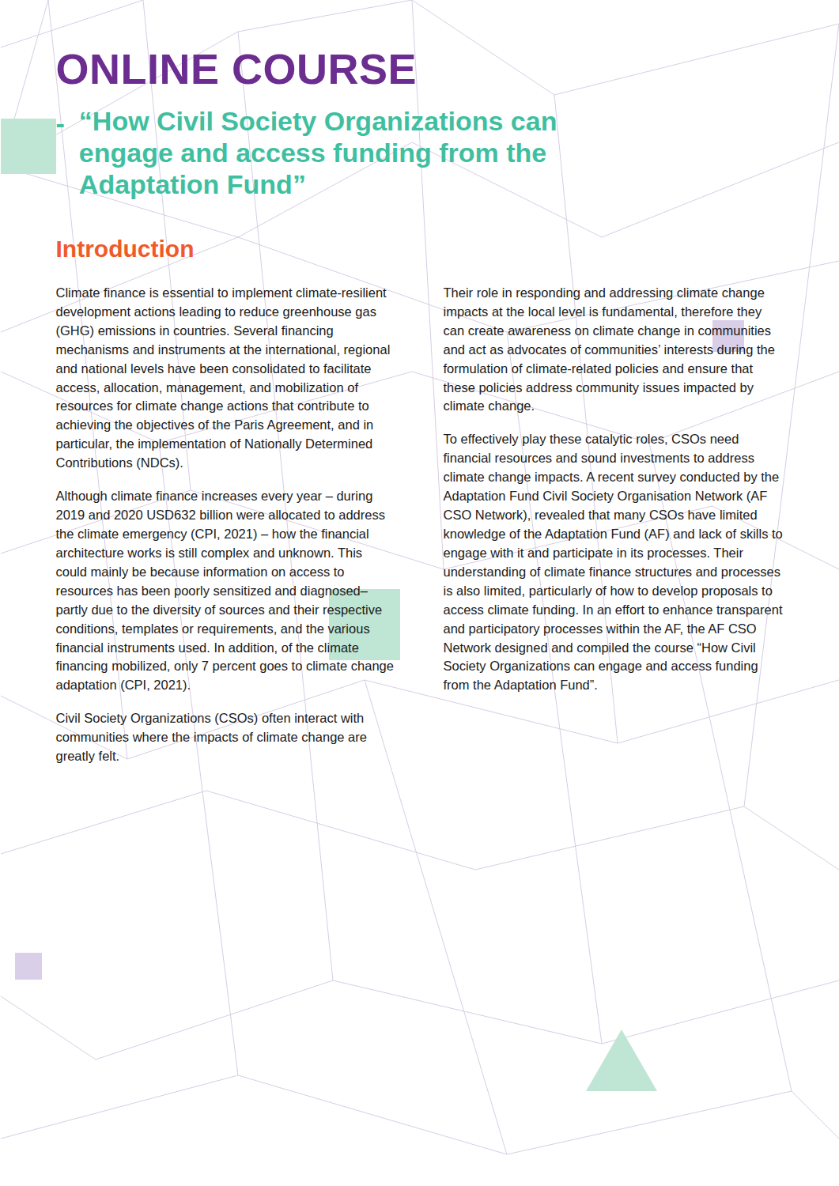Online Course
-
“How Civil Society Organizations can engage and access funding from the Adaptation Fund”
Introduction
Climate finance is essential to implement climate-resilient development actions leading to reduce greenhouse gas (GHG) emissions in countries. Several financing mechanisms and instruments at the international, regional and national levels have been consolidated to facilitate access, allocation, management, and mobilization of resources for climate change actions that contribute to achieving the objectives of the Paris Agreement, and in particular, the implementation of Nationally Determined Contributions (NDCs).
Although climate finance increases every year – during 2019 and 2020 USD632 billion were allocated to address the climate emergency (CPI, 2021) – how the financial architecture works is still complex and unknown. This could mainly be because information on access to resources has been poorly sensitized and diagnosed–partly due to the diversity of sources and their respective conditions, templates or requirements, and the various financial instruments used. In addition, of the climate financing mobilized, only 7 percent goes to climate change adaptation (CPI, 2021).
Civil Society Organizations (CSOs) often interact with communities where the impacts of climate change are greatly felt.
Their role in responding and addressing climate change impacts at the local level is fundamental, therefore they can create awareness on climate change in communities and act as advocates of communities’ interests during the formulation of climate-related policies and ensure that these policies address community issues impacted by climate change.
To effectively play these catalytic roles, CSOs need financial resources and sound investments to address climate change impacts. A recent survey conducted by the Adaptation Fund Civil Society Organisation Network (AF CSO Network), revealed that many CSOs have limited knowledge of the Adaptation Fund (AF) and lack of skills to engage with it and participate in its processes. Their understanding of climate finance structures and processes is also limited, particularly of how to develop proposals to access climate funding. In an effort to enhance transparent and participatory processes within the AF, the AF CSO Network designed and compiled the course “How Civil Society Organizations can engage and access funding from the Adaptation Fund”.